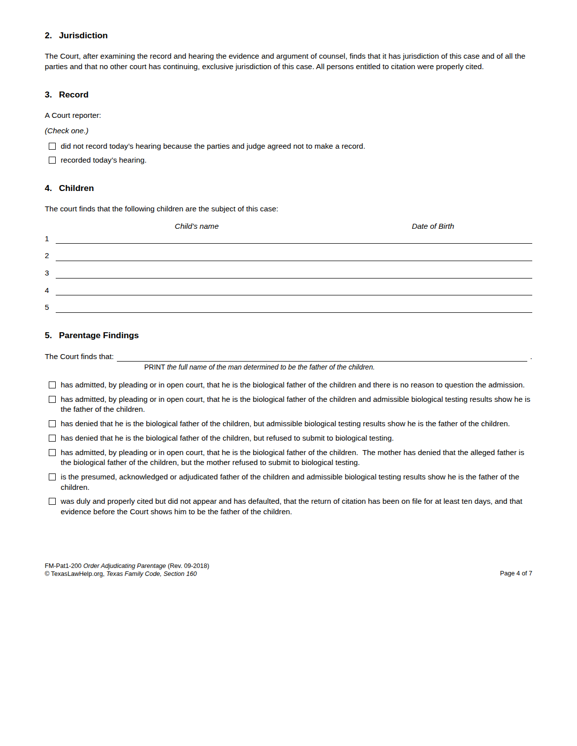2.
Jurisdiction
The Court, after examining the record and hearing the evidence and argument of counsel, finds that it has jurisdiction of this case and of all the parties and that no other court has continuing, exclusive jurisdiction of this case. All persons entitled to citation were properly cited.
3.
Record
A Court reporter:
(Check one.)
did not record today’s hearing because the parties and judge agreed not to make a record.
recorded today’s hearing.
4.
Children
The court finds that the following children are the subject of this case:
Child’s name
Date of Birth
1
2
3
4
5
5.
Parentage Findings
The Court finds that: .
PRINT the full name of the man determined to be the father of the children.
has admitted, by pleading or in open court, that he is the biological father of the children and there is no reason to question the admission.
has admitted, by pleading or in open court, that he is the biological father of the children and admissible biological testing results show he is the father of the children.
has denied that he is the biological father of the children, but admissible biological testing results show he is the father of the children.
has denied that he is the biological father of the children, but refused to submit to biological testing.
has admitted, by pleading or in open court, that he is the biological father of the children. The mother has denied that the alleged father is the biological father of the children, but the mother refused to submit to biological testing.
is the presumed, acknowledged or adjudicated father of the children and admissible biological testing results show he is the father of the children.
was duly and properly cited but did not appear and has defaulted, that the return of citation has been on file for at least ten days, and that evidence before the Court shows him to be the father of the children.
FM-Pat1-200 Order Adjudicating Parentage (Rev. 09-2018)
© TexasLawHelp.org, Texas Family Code, Section 160
Page 4 of 7